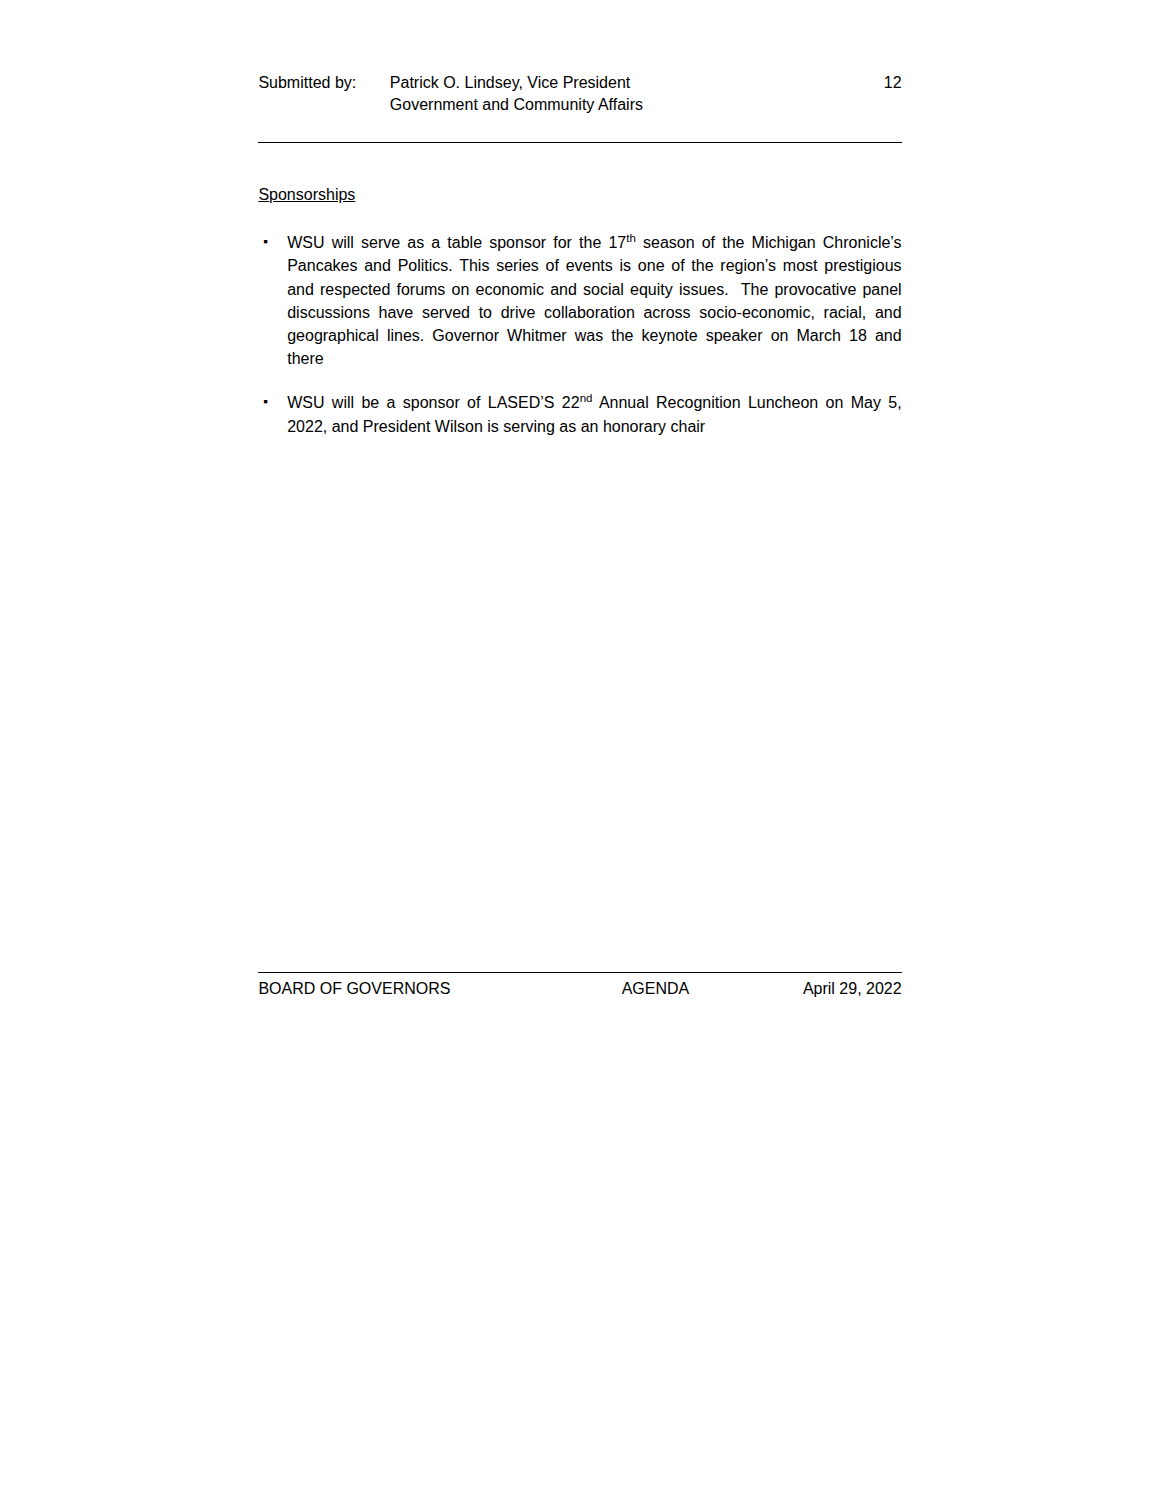Submitted by: Patrick O. Lindsey, Vice President
Government and Community Affairs
12
Sponsorships
WSU will serve as a table sponsor for the 17th season of the Michigan Chronicle’s Pancakes and Politics. This series of events is one of the region’s most prestigious and respected forums on economic and social equity issues. The provocative panel discussions have served to drive collaboration across socio-economic, racial, and geographical lines. Governor Whitmer was the keynote speaker on March 18 and there
WSU will be a sponsor of LASED’S 22nd Annual Recognition Luncheon on May 5, 2022, and President Wilson is serving as an honorary chair
BOARD OF GOVERNORS
AGENDA
April 29, 2022